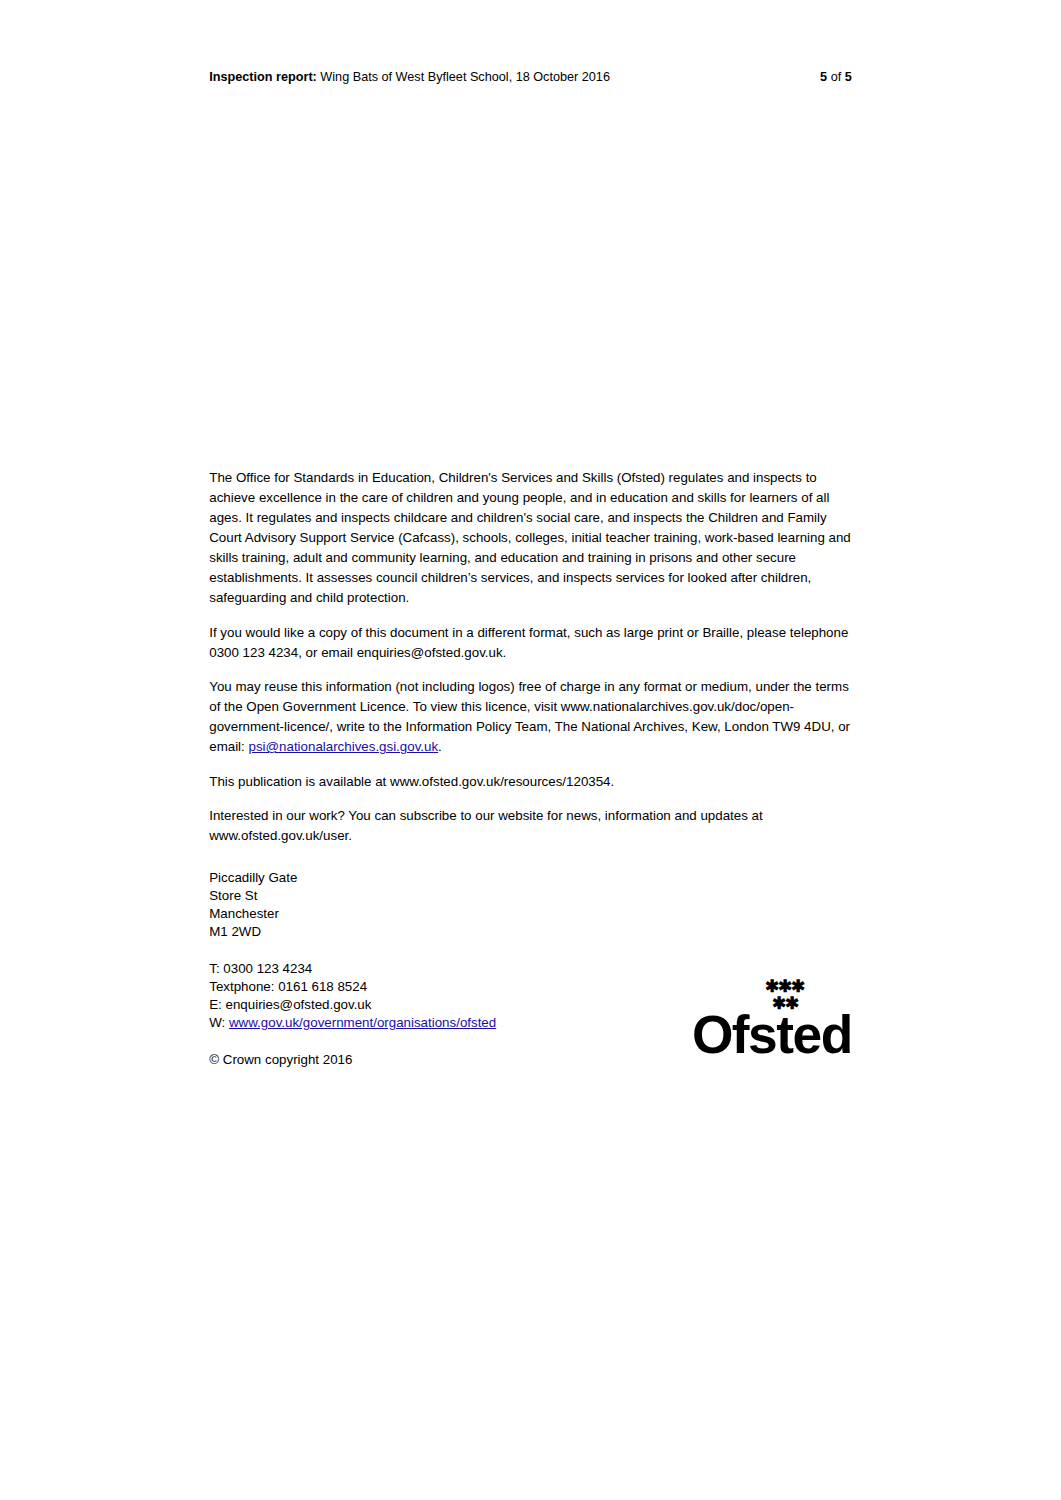Inspection report: Wing Bats of West Byfleet School, 18 October 2016
5 of 5
The Office for Standards in Education, Children's Services and Skills (Ofsted) regulates and inspects to achieve excellence in the care of children and young people, and in education and skills for learners of all ages. It regulates and inspects childcare and children's social care, and inspects the Children and Family Court Advisory Support Service (Cafcass), schools, colleges, initial teacher training, work-based learning and skills training, adult and community learning, and education and training in prisons and other secure establishments. It assesses council children’s services, and inspects services for looked after children, safeguarding and child protection.
If you would like a copy of this document in a different format, such as large print or Braille, please telephone 0300 123 4234, or email enquiries@ofsted.gov.uk.
You may reuse this information (not including logos) free of charge in any format or medium, under the terms of the Open Government Licence. To view this licence, visit www.nationalarchives.gov.uk/doc/open-government-licence/, write to the Information Policy Team, The National Archives, Kew, London TW9 4DU, or email: psi@nationalarchives.gsi.gov.uk.
This publication is available at www.ofsted.gov.uk/resources/120354.
Interested in our work? You can subscribe to our website for news, information and updates at www.ofsted.gov.uk/user.
Piccadilly Gate
Store St
Manchester
M1 2WD
T: 0300 123 4234
Textphone: 0161 618 8524
E: enquiries@ofsted.gov.uk
W: www.gov.uk/government/organisations/ofsted
© Crown copyright 2016
✱✱✱
✱✱ Ofsted